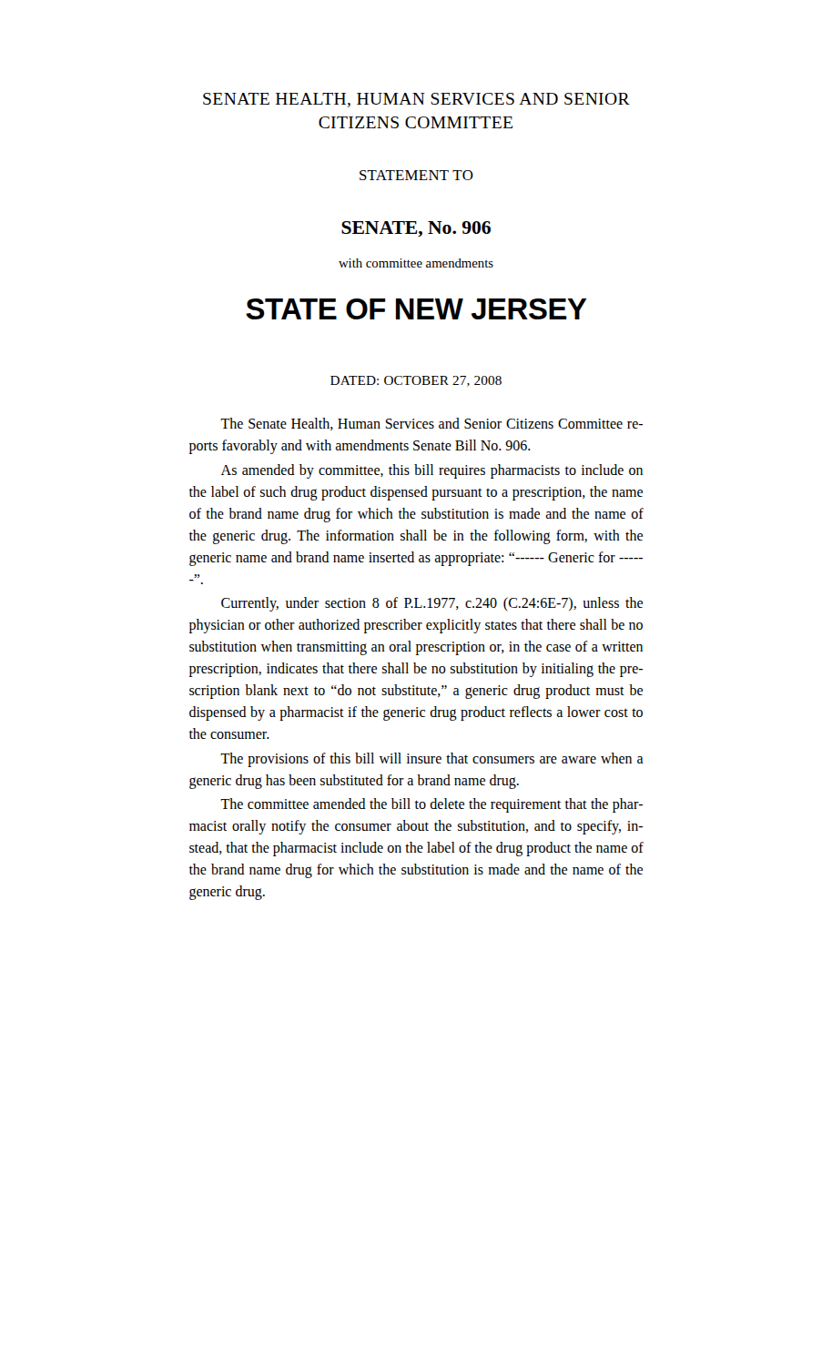SENATE HEALTH, HUMAN SERVICES AND SENIOR
CITIZENS COMMITTEE
STATEMENT TO
SENATE, No. 906
with committee amendments
STATE OF NEW JERSEY
DATED: OCTOBER 27, 2008
The Senate Health, Human Services and Senior Citizens Committee reports favorably and with amendments Senate Bill No. 906.
As amended by committee, this bill requires pharmacists to include on the label of such drug product dispensed pursuant to a prescription, the name of the brand name drug for which the substitution is made and the name of the generic drug. The information shall be in the following form, with the generic name and brand name inserted as appropriate: “------ Generic for ------”.
Currently, under section 8 of P.L.1977, c.240 (C.24:6E-7), unless the physician or other authorized prescriber explicitly states that there shall be no substitution when transmitting an oral prescription or, in the case of a written prescription, indicates that there shall be no substitution by initialing the prescription blank next to “do not substitute,” a generic drug product must be dispensed by a pharmacist if the generic drug product reflects a lower cost to the consumer.
The provisions of this bill will insure that consumers are aware when a generic drug has been substituted for a brand name drug.
The committee amended the bill to delete the requirement that the pharmacist orally notify the consumer about the substitution, and to specify, instead, that the pharmacist include on the label of the drug product the name of the brand name drug for which the substitution is made and the name of the generic drug.